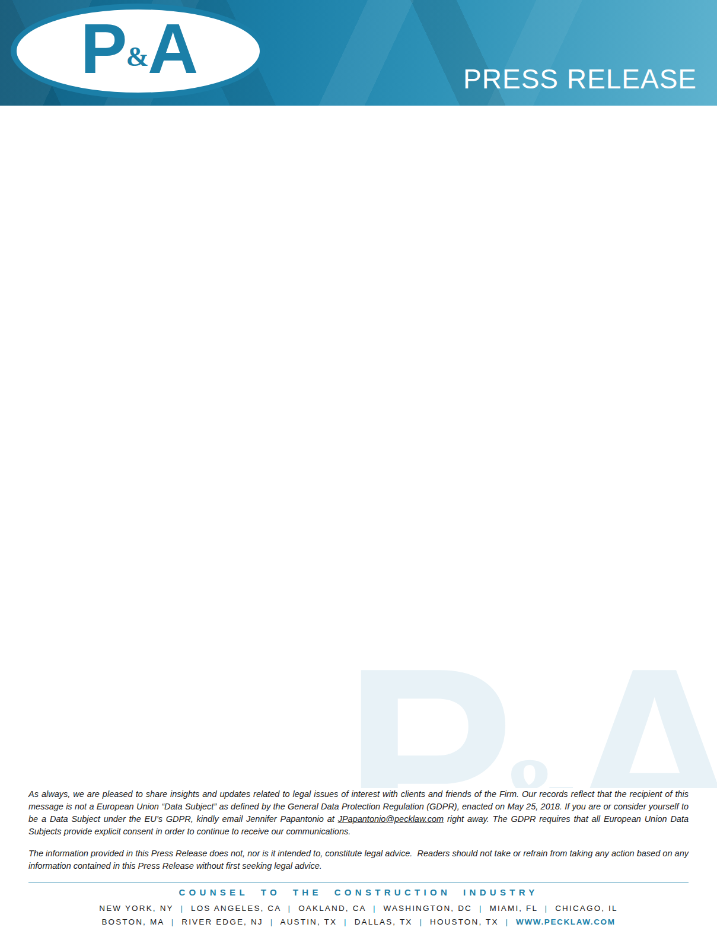P&A Peckar & Abramson
PRESS RELEASE
P&A
As always, we are pleased to share insights and updates related to legal issues of interest with clients and friends of the Firm. Our records reflect that the recipient of this message is not a European Union “Data Subject” as defined by the General Data Protection Regulation (GDPR), enacted on May 25, 2018. If you are or consider yourself to be a Data Subject under the EU’s GDPR, kindly email Jennifer Papantonio at JPapantonio@pecklaw.com right away. The GDPR requires that all European Union Data Subjects provide explicit consent in order to continue to receive our communications.
The information provided in this Press Release does not, nor is it intended to, constitute legal advice. Readers should not take or refrain from taking any action based on any information contained in this Press Release without first seeking legal advice.
COUNSEL TO THE CONSTRUCTION INDUSTRY
NEW YORK, NY | LOS ANGELES, CA | OAKLAND, CA | WASHINGTON, DC | MIAMI, FL | CHICAGO, IL
BOSTON, MA | RIVER EDGE, NJ | AUSTIN, TX | DALLAS, TX | HOUSTON, TX | WWW.PECKLAW.COM